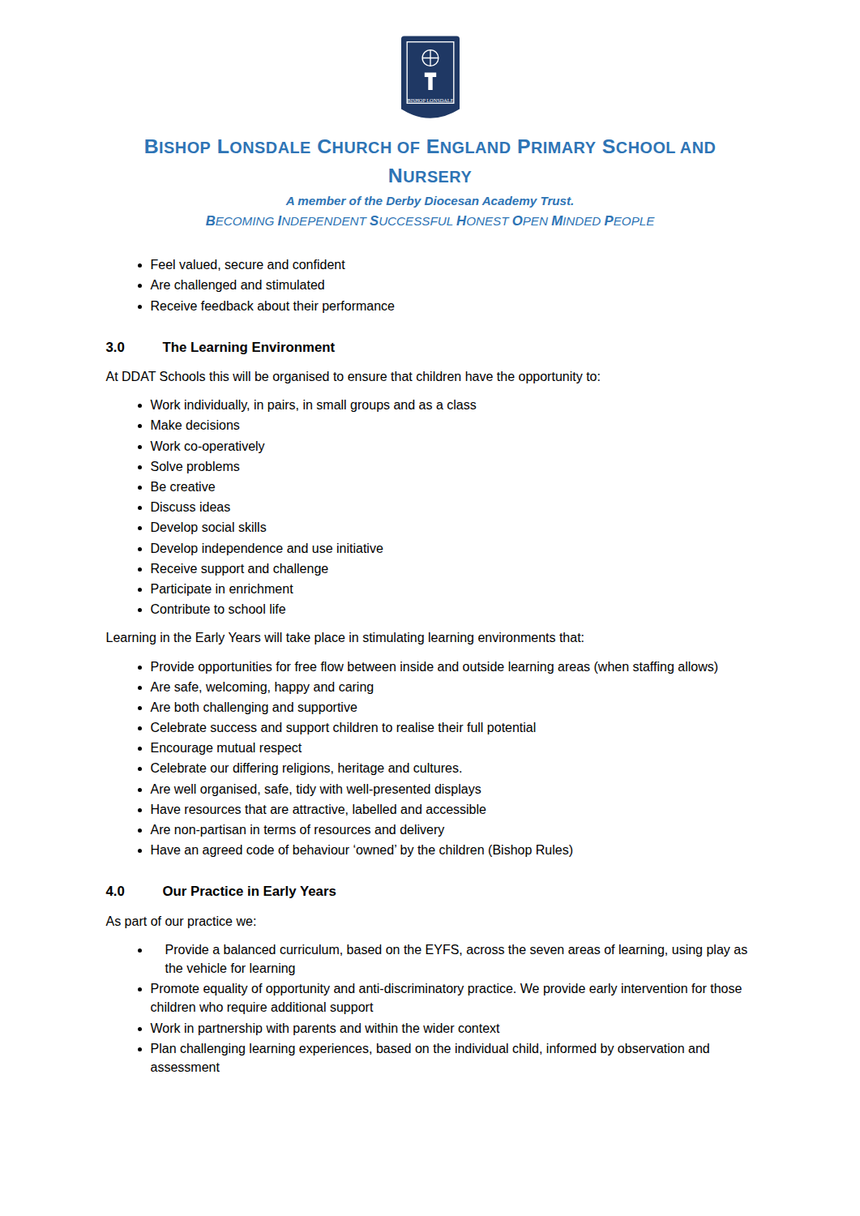BISHOP LONSDALE
BISHOP LONSDALE CHURCH OF ENGLAND PRIMARY SCHOOL AND NURSERY
A member of the Derby Diocesan Academy Trust.
BECOMING INDEPENDENT SUCCESSFUL HONEST OPEN MINDED PEOPLE
Feel valued, secure and confident
Are challenged and stimulated
Receive feedback about their performance
3.0 The Learning Environment
At DDAT Schools this will be organised to ensure that children have the opportunity to:
Work individually, in pairs, in small groups and as a class
Make decisions
Work co-operatively
Solve problems
Be creative
Discuss ideas
Develop social skills
Develop independence and use initiative
Receive support and challenge
Participate in enrichment
Contribute to school life
Learning in the Early Years will take place in stimulating learning environments that:
Provide opportunities for free flow between inside and outside learning areas (when staffing allows)
Are safe, welcoming, happy and caring
Are both challenging and supportive
Celebrate success and support children to realise their full potential
Encourage mutual respect
Celebrate our differing religions, heritage and cultures.
Are well organised, safe, tidy with well-presented displays
Have resources that are attractive, labelled and accessible
Are non-partisan in terms of resources and delivery
Have an agreed code of behaviour ‘owned’ by the children (Bishop Rules)
4.0 Our Practice in Early Years
As part of our practice we:
Provide a balanced curriculum, based on the EYFS, across the seven areas of learning, using play as the vehicle for learning
Promote equality of opportunity and anti-discriminatory practice. We provide early intervention for those children who require additional support
Work in partnership with parents and within the wider context
Plan challenging learning experiences, based on the individual child, informed by observation and assessment